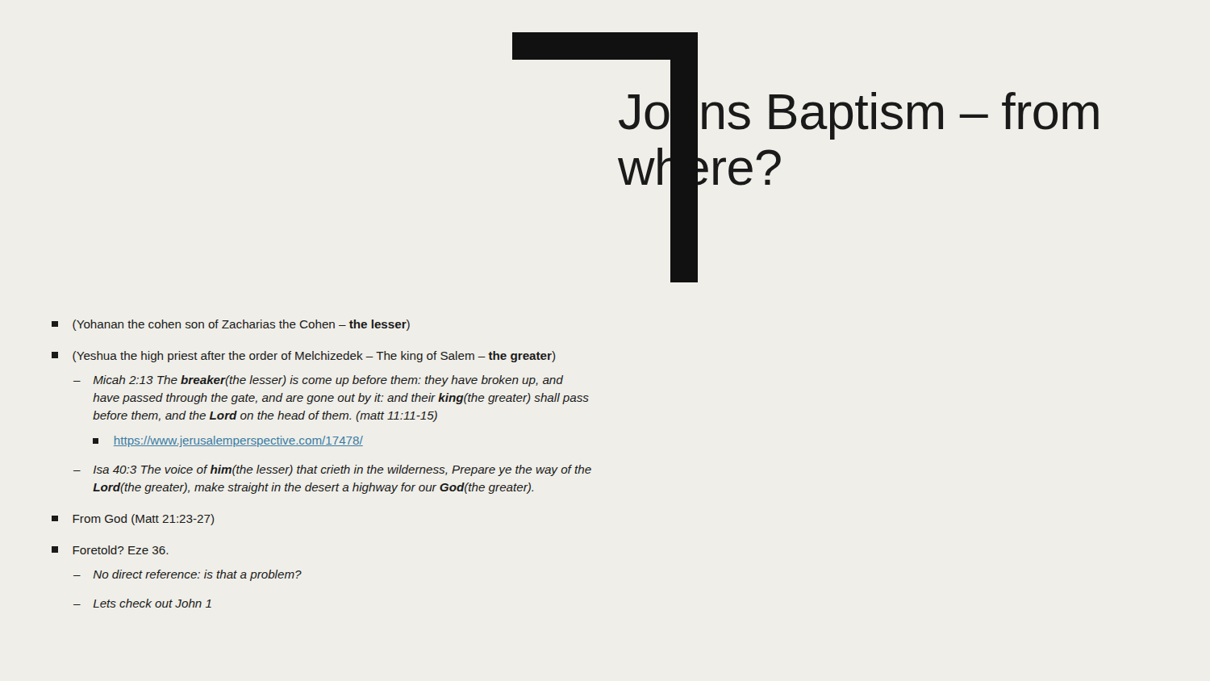Johns Baptism – from where?
(Yohanan the cohen son of Zacharias the Cohen – the lesser)
(Yeshua the high priest after the order of Melchizedek – The king of Salem – the greater)
Micah 2:13 The breaker(the lesser) is come up before them: they have broken up, and have passed through the gate, and are gone out by it: and their king(the greater) shall pass before them, and the Lord on the head of them. (matt 11:11-15)
https://www.jerusalemperspective.com/17478/
Isa 40:3 The voice of him(the lesser) that crieth in the wilderness, Prepare ye the way of the Lord(the greater), make straight in the desert a highway for our God(the greater).
From God (Matt 21:23-27)
Foretold? Eze 36.
No direct reference: is that a problem?
Lets check out John 1